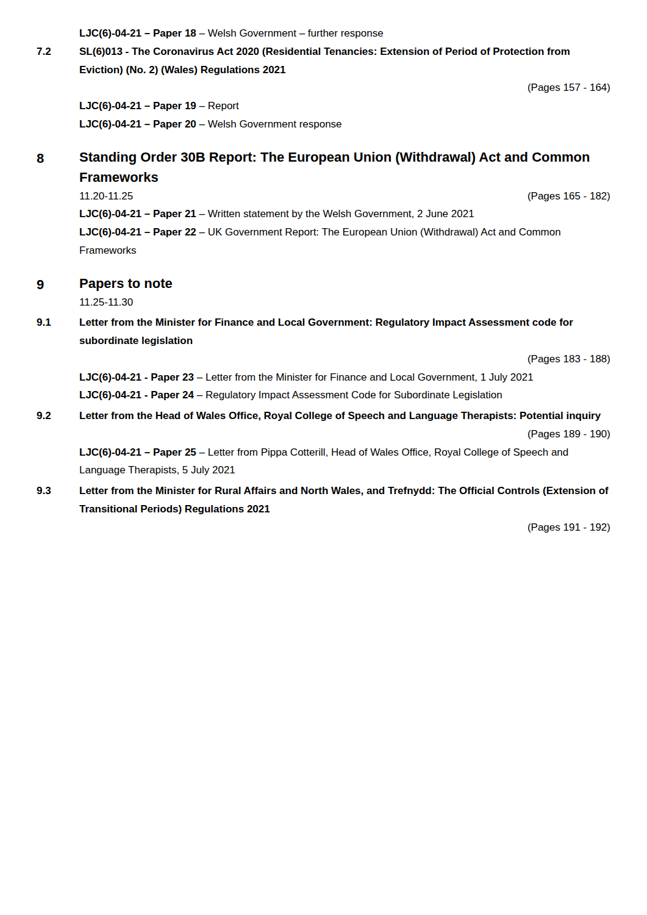LJC(6)-04-21 – Paper 18 – Welsh Government – further response
7.2
SL(6)013 - The Coronavirus Act 2020 (Residential Tenancies: Extension of Period of Protection from Eviction) (No. 2) (Wales) Regulations 2021
(Pages 157 - 164)
LJC(6)-04-21 – Paper 19 – Report
LJC(6)-04-21 – Paper 20 – Welsh Government response
8
Standing Order 30B Report: The European Union (Withdrawal) Act and Common Frameworks
11.20-11.25 (Pages 165 - 182)
LJC(6)-04-21 – Paper 21 – Written statement by the Welsh Government, 2 June 2021
LJC(6)-04-21 – Paper 22 – UK Government Report: The European Union (Withdrawal) Act and Common Frameworks
9
Papers to note
11.25-11.30
9.1
Letter from the Minister for Finance and Local Government: Regulatory Impact Assessment code for subordinate legislation
(Pages 183 - 188)
LJC(6)-04-21 - Paper 23 – Letter from the Minister for Finance and Local Government, 1 July 2021
LJC(6)-04-21 - Paper 24 – Regulatory Impact Assessment Code for Subordinate Legislation
9.2
Letter from the Head of Wales Office, Royal College of Speech and Language Therapists: Potential inquiry
(Pages 189 - 190)
LJC(6)-04-21 – Paper 25 – Letter from Pippa Cotterill, Head of Wales Office, Royal College of Speech and Language Therapists, 5 July 2021
9.3
Letter from the Minister for Rural Affairs and North Wales, and Trefnydd: The Official Controls (Extension of Transitional Periods) Regulations 2021
(Pages 191 - 192)